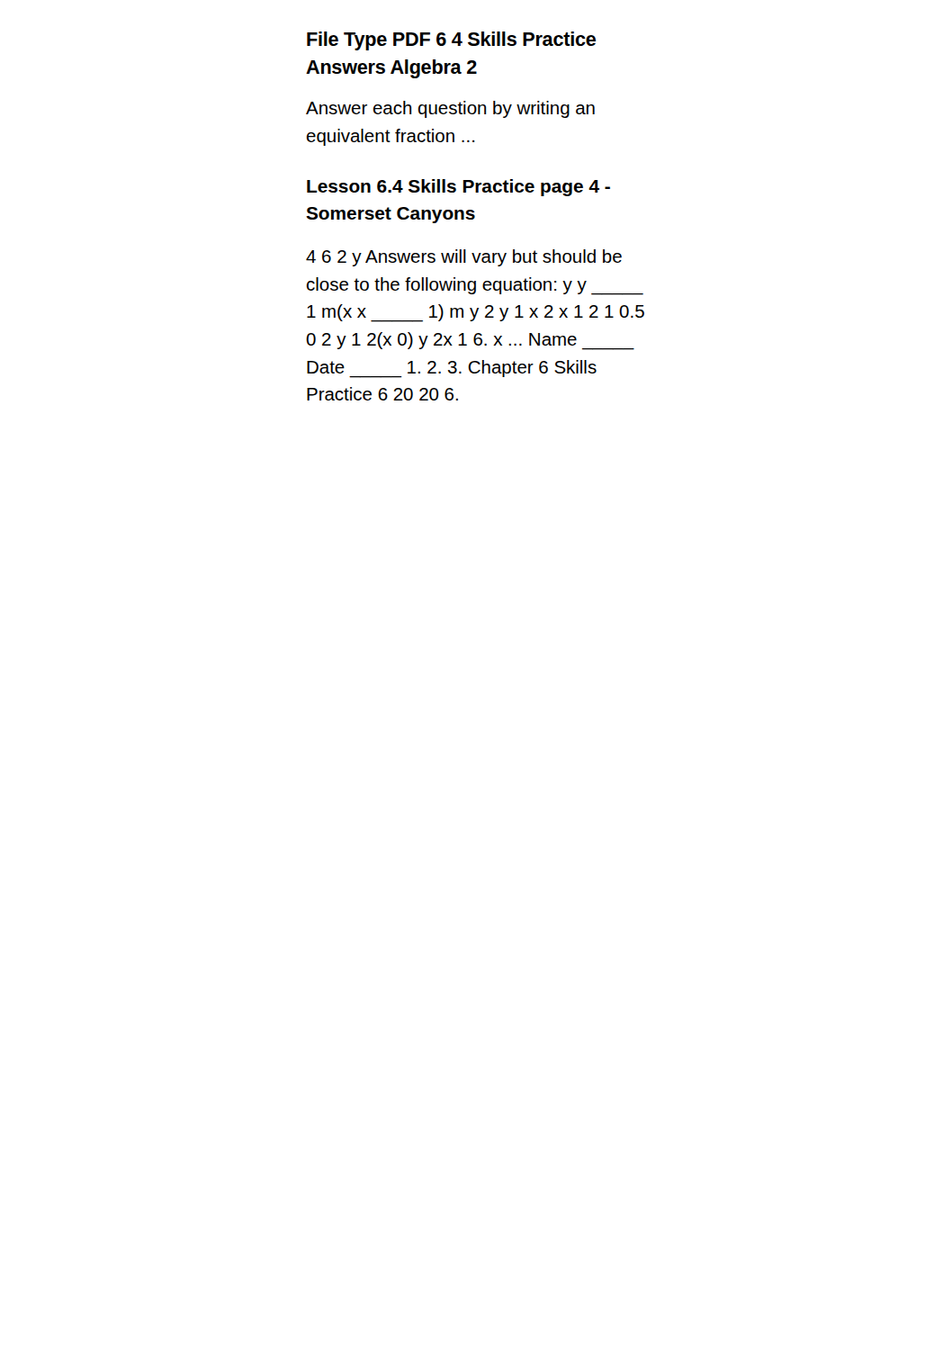File Type PDF 6 4 Skills Practice Answers Algebra 2
Answer each question by writing an equivalent fraction ...
Lesson 6.4 Skills Practice page 4 - Somerset Canyons
4 6 2 y Answers will vary but should be close to the following equation: y y _____ 1 m(x x _____ 1) m y 2 y 1 x 2 x 1 2 1 0.5 0 2 y 1 2(x 0) y 2x 1 6. x ... Name _____ Date _____ 1. 2. 3. Chapter 6 Skills Practice 6 20 20 6.